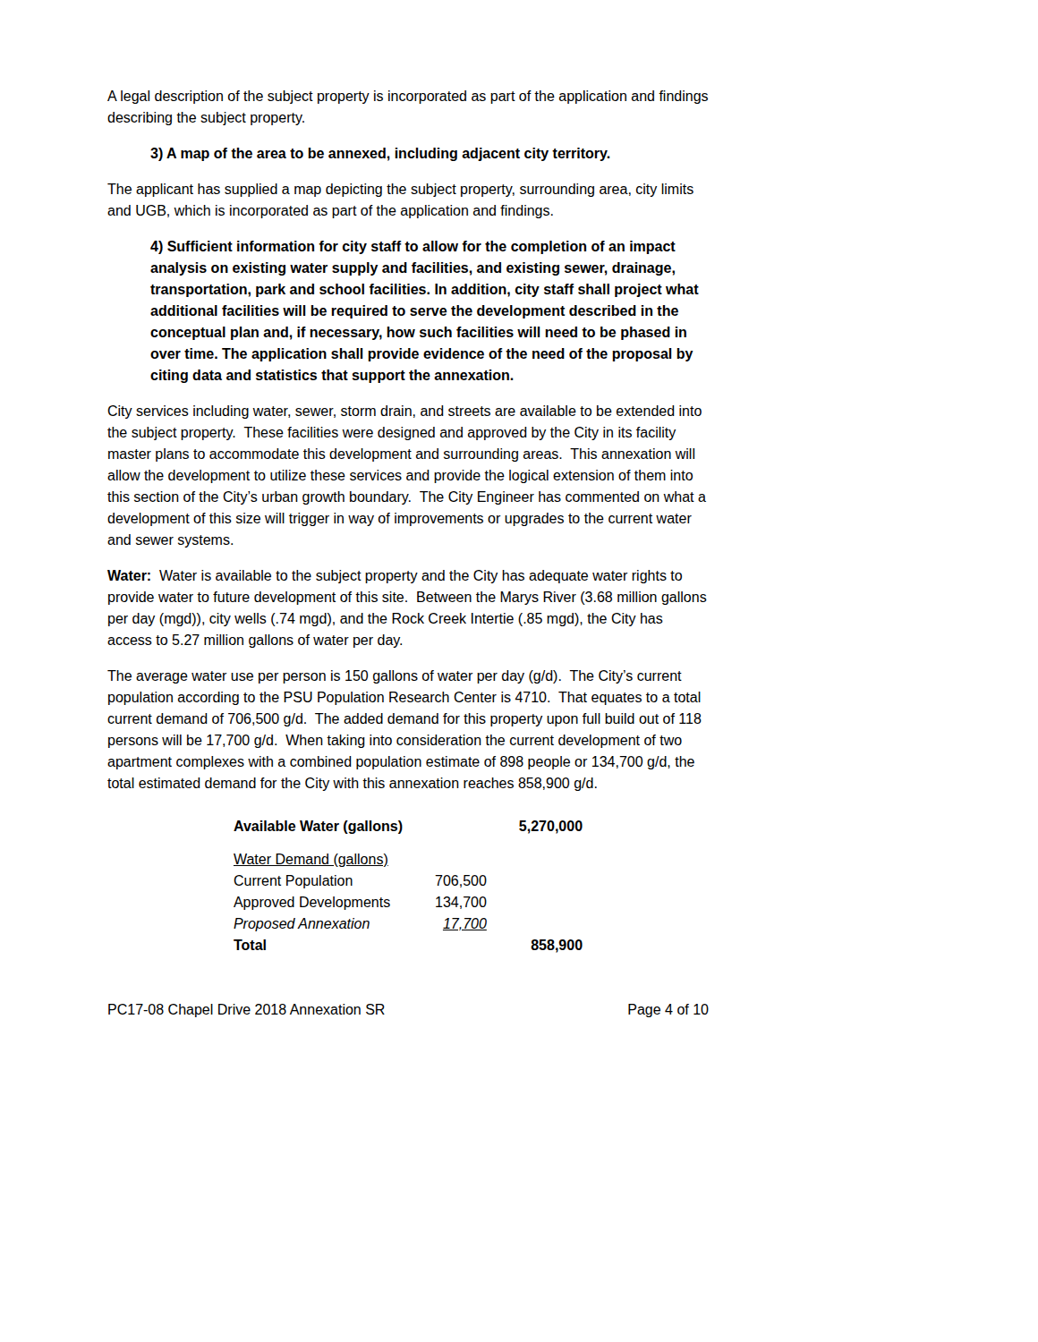A legal description of the subject property is incorporated as part of the application and findings describing the subject property.
3) A map of the area to be annexed, including adjacent city territory.
The applicant has supplied a map depicting the subject property, surrounding area, city limits and UGB, which is incorporated as part of the application and findings.
4) Sufficient information for city staff to allow for the completion of an impact analysis on existing water supply and facilities, and existing sewer, drainage, transportation, park and school facilities. In addition, city staff shall project what additional facilities will be required to serve the development described in the conceptual plan and, if necessary, how such facilities will need to be phased in over time. The application shall provide evidence of the need of the proposal by citing data and statistics that support the annexation.
City services including water, sewer, storm drain, and streets are available to be extended into the subject property. These facilities were designed and approved by the City in its facility master plans to accommodate this development and surrounding areas. This annexation will allow the development to utilize these services and provide the logical extension of them into this section of the City’s urban growth boundary. The City Engineer has commented on what a development of this size will trigger in way of improvements or upgrades to the current water and sewer systems.
Water: Water is available to the subject property and the City has adequate water rights to provide water to future development of this site. Between the Marys River (3.68 million gallons per day (mgd)), city wells (.74 mgd), and the Rock Creek Intertie (.85 mgd), the City has access to 5.27 million gallons of water per day.
The average water use per person is 150 gallons of water per day (g/d). The City’s current population according to the PSU Population Research Center is 4710. That equates to a total current demand of 706,500 g/d. The added demand for this property upon full build out of 118 persons will be 17,700 g/d. When taking into consideration the current development of two apartment complexes with a combined population estimate of 898 people or 134,700 g/d, the total estimated demand for the City with this annexation reaches 858,900 g/d.
| Available Water (gallons) | | 5,270,000 |
| Water Demand (gallons) | | |
| Current Population | 706,500 | |
| Approved Developments | 134,700 | |
| Proposed Annexation | 17,700 | |
| Total | | 858,900 |
PC17-08 Chapel Drive 2018 Annexation SR Page 4 of 10